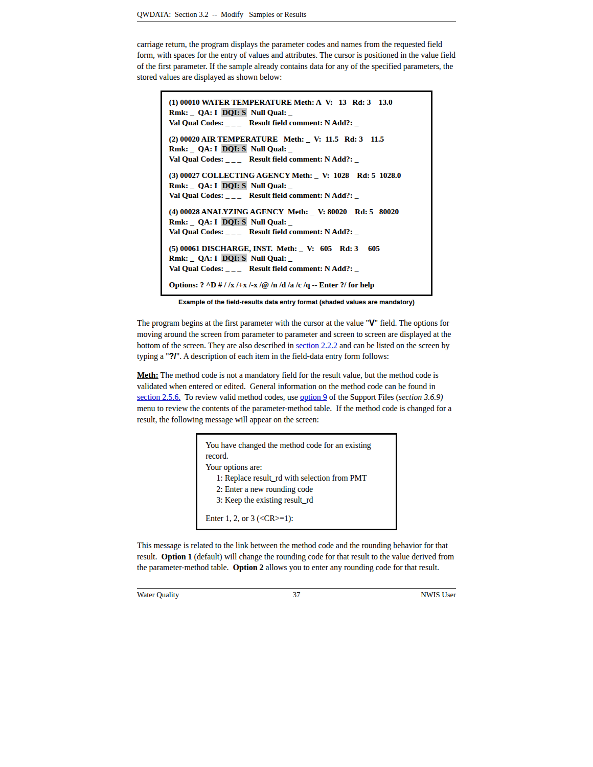QWDATA: Section 3.2 -- Modify Samples or Results
carriage return, the program displays the parameter codes and names from the requested field form, with spaces for the entry of values and attributes. The cursor is positioned in the value field of the first parameter. If the sample already contains data for any of the specified parameters, the stored values are displayed as shown below:
(1) 00010 WATER TEMPERATURE Meth: A V: 13 Rd: 3 13.0
Rmk: _ QA: I DQI: S Null Qual: _
Val Qual Codes: _ _ _ Result field comment: N Add?: _
(2) 00020 AIR TEMPERATURE Meth: _ V: 11.5 Rd: 3 11.5
Rmk: _ QA: I DQI: S Null Qual: _
Val Qual Codes: _ _ _ Result field comment: N Add?: _
(3) 00027 COLLECTING AGENCY Meth: _ V: 1028 Rd: 5 1028.0
Rmk: _ QA: I DQI: S Null Qual: _
Val Qual Codes: _ _ _ Result field comment: N Add?: _
(4) 00028 ANALYZING AGENCY Meth: _ V: 80020 Rd: 5 80020
Rmk: _ QA: I DQI: S Null Qual: _
Val Qual Codes: _ _ _ Result field comment: N Add?: _
(5) 00061 DISCHARGE, INST. Meth: _ V: 605 Rd: 3 605
Rmk: _ QA: I DQI: S Null Qual: _
Val Qual Codes: _ _ _ Result field comment: N Add?: _
Options: ? ^D # / /x /+x /-x /@ /n /d /a /c /q -- Enter ?/ for help
Example of the field-results data entry format (shaded values are mandatory)
The program begins at the first parameter with the cursor at the value "V" field. The options for moving around the screen from parameter to parameter and screen to screen are displayed at the bottom of the screen. They are also described in section 2.2.2 and can be listed on the screen by typing a "?/". A description of each item in the field-data entry form follows:
Meth: The method code is not a mandatory field for the result value, but the method code is validated when entered or edited. General information on the method code can be found in section 2.5.6. To review valid method codes, use option 9 of the Support Files (section 3.6.9) menu to review the contents of the parameter-method table. If the method code is changed for a result, the following message will appear on the screen:
You have changed the method code for an existing record.
Your options are:
1: Replace result_rd with selection from PMT
2: Enter a new rounding code
3: Keep the existing result_rd
Enter 1, 2, or 3 (<CR>=1):
This message is related to the link between the method code and the rounding behavior for that result. Option 1 (default) will change the rounding code for that result to the value derived from the parameter-method table. Option 2 allows you to enter any rounding code for that result.
Water Quality 37 NWIS User